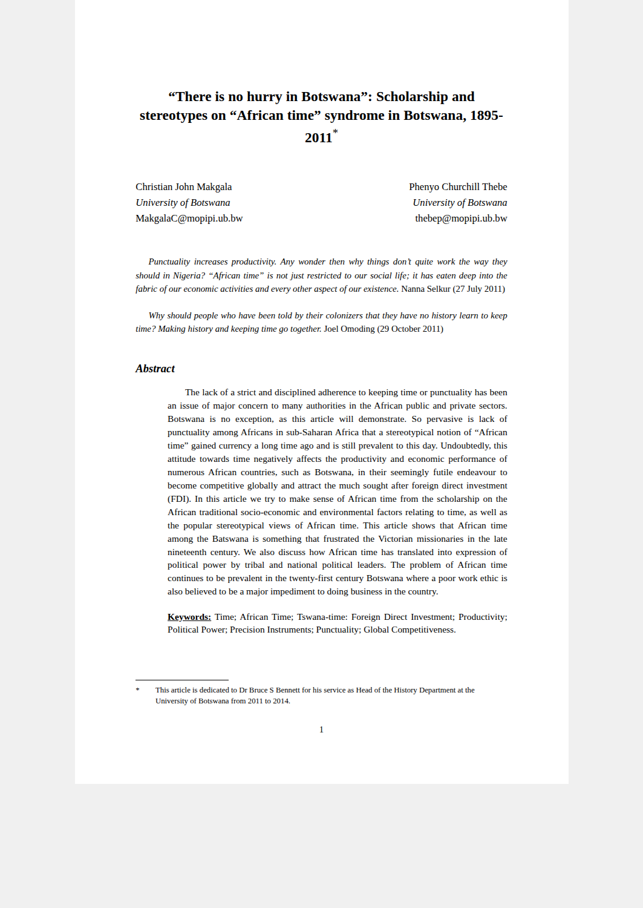“There is no hurry in Botswana”: Scholarship and stereotypes on “African time” syndrome in Botswana, 1895-2011*
Christian John Makgala
University of Botswana
MakgalaC@mopipi.ub.bw
Phenyo Churchill Thebe
University of Botswana
thebep@mopipi.ub.bw
Punctuality increases productivity. Any wonder then why things don’t quite work the way they should in Nigeria? “African time” is not just restricted to our social life; it has eaten deep into the fabric of our economic activities and every other aspect of our existence. Nanna Selkur (27 July 2011)
Why should people who have been told by their colonizers that they have no history learn to keep time? Making history and keeping time go together. Joel Omoding (29 October 2011)
Abstract
The lack of a strict and disciplined adherence to keeping time or punctuality has been an issue of major concern to many authorities in the African public and private sectors. Botswana is no exception, as this article will demonstrate. So pervasive is lack of punctuality among Africans in sub-Saharan Africa that a stereotypical notion of “African time” gained currency a long time ago and is still prevalent to this day. Undoubtedly, this attitude towards time negatively affects the productivity and economic performance of numerous African countries, such as Botswana, in their seemingly futile endeavour to become competitive globally and attract the much sought after foreign direct investment (FDI). In this article we try to make sense of African time from the scholarship on the African traditional socio-economic and environmental factors relating to time, as well as the popular stereotypical views of African time. This article shows that African time among the Batswana is something that frustrated the Victorian missionaries in the late nineteenth century. We also discuss how African time has translated into expression of political power by tribal and national political leaders. The problem of African time continues to be prevalent in the twenty-first century Botswana where a poor work ethic is also believed to be a major impediment to doing business in the country.
Keywords: Time; African Time; Tswana-time: Foreign Direct Investment; Productivity; Political Power; Precision Instruments; Punctuality; Global Competitiveness.
*
This article is dedicated to Dr Bruce S Bennett for his service as Head of the History Department at the University of Botswana from 2011 to 2014.
1